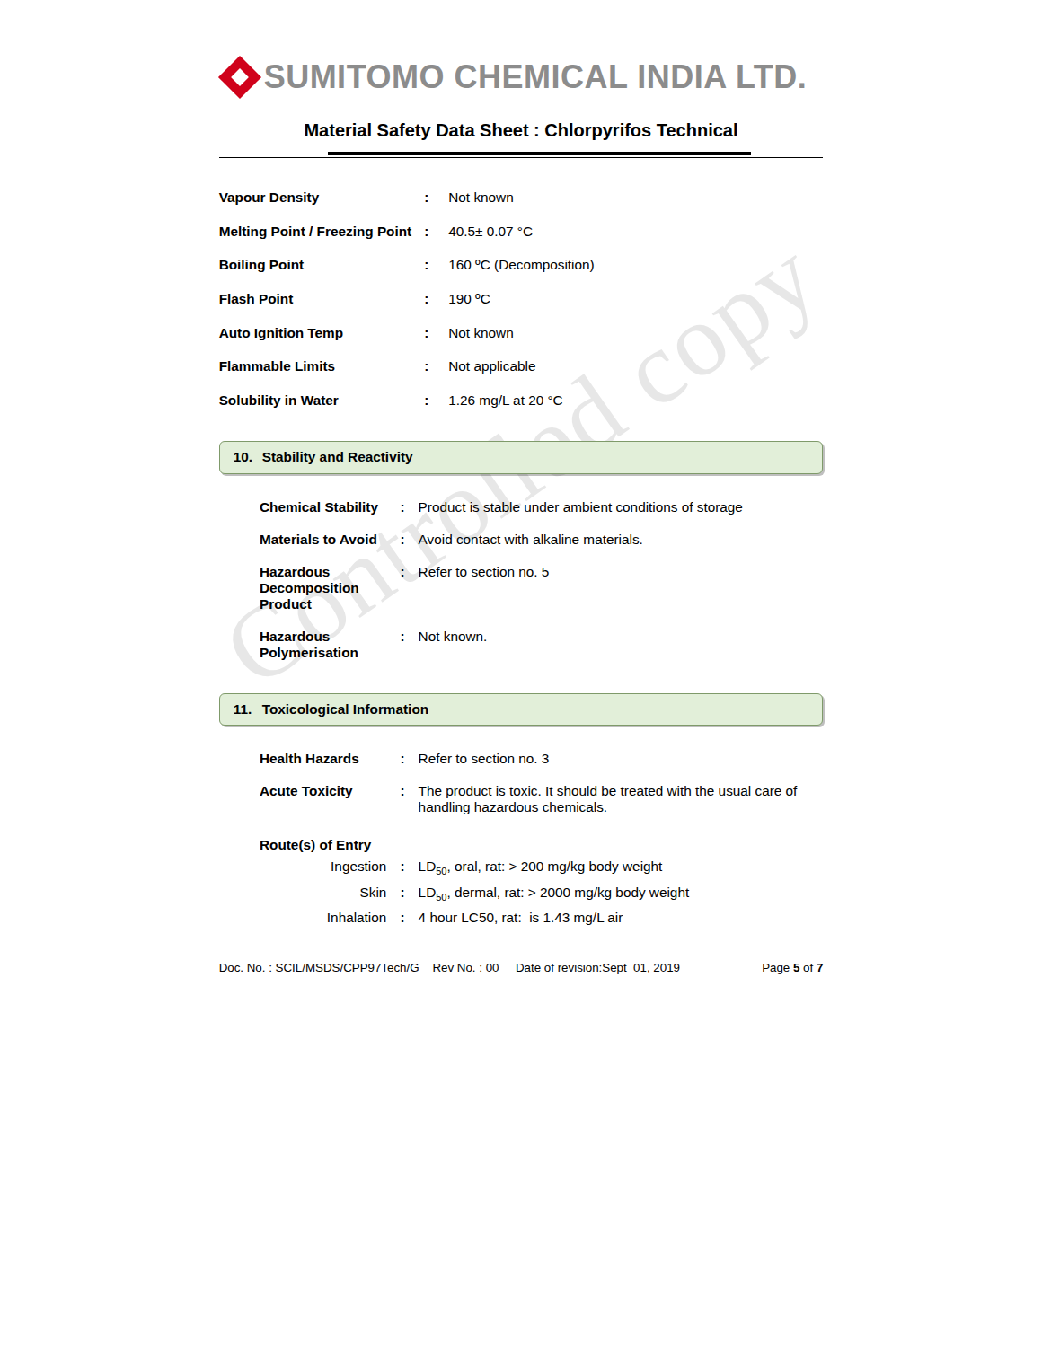Controlled copy
SUMITOMO CHEMICAL INDIA LTD.
Material Safety Data Sheet : Chlorpyrifos Technical
| Vapour Density | : | Not known |
| Melting Point / Freezing Point | : | 40.5± 0.07 °C |
| Boiling Point | : | 160 ºC (Decomposition) |
| Flash Point | : | 190 ºC |
| Auto Ignition Temp | : | Not known |
| Flammable Limits | : | Not applicable |
| Solubility in Water | : | 1.26 mg/L at 20 °C |
10. Stability and Reactivity
| Chemical Stability | : | Product is stable under ambient conditions of storage |
| Materials to Avoid | : | Avoid contact with alkaline materials. |
| Hazardous Decomposition Product | : | Refer to section no. 5 |
| Hazardous Polymerisation | : | Not known. |
11. Toxicological Information
| Health Hazards | : | Refer to section no. 3 |
| Acute Toxicity | : | The product is toxic. It should be treated with the usual care of handling hazardous chemicals. |
Route(s) of Entry
| Ingestion | : | LD 50 , oral, rat: > 200 mg/kg body weight |
| Skin | : | LD 50 , dermal, rat: > 2000 mg/kg body weight |
| Inhalation | : | 4 hour LC50, rat: is 1.43 mg/L air |
Doc. No. : SCIL/MSDS/CPP97Tech/G Rev No. : 00 Date of revision:Sept 01, 2019
Page 5 of 7